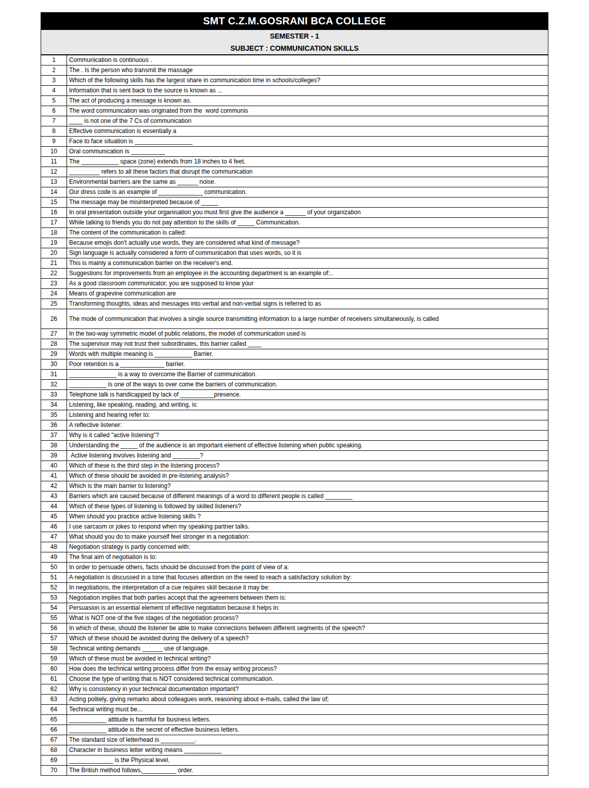SMT C.Z.M.GOSRANI BCA COLLEGE
SEMESTER - 1
SUBJECT : COMMUNICATION SKILLS
| 1 | Communication is continuous . |
| 2 | The . Is the person who transmit the massage |
| 3 | Which of the following skills has the largest share in communication time in schools/colleges? |
| 4 | Information that is sent back to the source is known as ... |
| 5 | The act of producing a message is known as. |
| 6 | The word communication was originated from the word communis |
| 7 | ____ is not one of the 7 Cs of communication |
| 8 | Effective communication is essentially a |
| 9 | Face to face situation is _________________ |
| 10 | Oral communication is __________ |
| 11 | The ___________ space (zone) extends from 18 inches to 4 feet. |
| 12 | _________ refers to all these factors that disrupt the communication |
| 13 | Environmental barriers are the same as ______ noise. |
| 14 | Our dress code is an example of _____________ communication. |
| 15 | The message may be misinterpreted because of _____ |
| 16 | In oral presentation outside your organisation you must first give the audience a ______ of your organization |
| 17 | While talking to friends you do not pay attention to the skills of _____ Communication. |
| 18 | The content of the communication is called: |
| 19 | Because emojis don't actually use words, they are considered what kind of message? |
| 20 | Sign language is actually considered a form of communication that uses words, so it is |
| 21 | This is mainly a communication barrier on the receiver's end. |
| 22 | Suggestions for improvements from an employee in the accounting department is an example of:.. |
| 23 | As a good classroom communicator, you are supposed to know your |
| 24 | Means of grapevine communication are |
| 25 | Transforming thoughts, ideas and messages into verbal and non-verbal signs is referred to as |
| 26 | The mode of communication that involves a single source transmitting information to a large number of receivers simultaneously, is called |
| 27 | In the two-way symmetric model of public relations, the model of communication used is |
| 28 | The supervisor may not trust their subordinates, this barrier called ____ |
| 29 | Words with multiple meaning is ___________ Barrier. |
| 30 | Poor retention is a _____________ barrier. |
| 31 | ______________ is a way to overcome the Barrier of communication. |
| 32 | ___________ is one of the ways to over come the barriers of communication. |
| 33 | Telephone talk is handicapped by lack of __________presence. |
| 34 | Listening, like speaking, reading, and writing, is: |
| 35 | Listening and hearing refer to: |
| 36 | A reflective listener: |
| 37 | Why is it called "active listening"? |
| 38 | Understanding the _____ of the audience is an important element of effective listening when public speaking. |
| 39 | Active listening involves listening and ________? |
| 40 | Which of these is the third step in the listening process? |
| 41 | Which of these should be avoided in pre-listening analysis? |
| 42 | Which is the main barrier to listening? |
| 43 | Barriers which are caused because of different meanings of a word to different people is called ________ |
| 44 | Which of these types of listening is followed by skilled listeners? |
| 45 | When should you practice active listening skills ? |
| 46 | I use sarcasm or jokes to respond when my speaking partner talks. |
| 47 | What should you do to make yourself feel stronger in a negotiation: |
| 48 | Negotiation strategy is partly concerned with: |
| 49 | The final aim of negotiation is to: |
| 50 | In order to persuade others, facts should be discussed from the point of view of a: |
| 51 | A negotiation is discussed in a tone that focuses attention on the need to reach a satisfactory solution by: |
| 52 | In negotiations, the interpretation of a cue requires skill because it may be: |
| 53 | Negotiation implies that both parties accept that the agreement between them is: |
| 54 | Persuasion is an essential element of effective negotiation because it helps in: |
| 55 | What is NOT one of the five stages of the negotiation process? |
| 56 | In which of these, should the listener be able to make connections between different segments of the speech? |
| 57 | Which of these should be avoided during the delivery of a speech? |
| 58 | Technical writing demands ______ use of language. |
| 59 | Which of these must be avoided in technical writing? |
| 60 | How does the technical writing process differ from the essay writing process? |
| 61 | Choose the type of writing that is NOT considered technical communication. |
| 62 | Why is consistency in your technical documentation important? |
| 63 | Acting politely, giving remarks about colleagues work, reasoning about e-mails, called the law of; |
| 64 | Technical writing must be... |
| 65 | ___________ attitude is harmful for business letters. |
| 66 | ___________ attitude is the secret of effective business letters. |
| 67 | The standard size of letterhead is __________. |
| 68 | Character in business letter writing means ___________ |
| 69 | _____________ is the Physical level. |
| 70 | The British method follows,__________ order. |